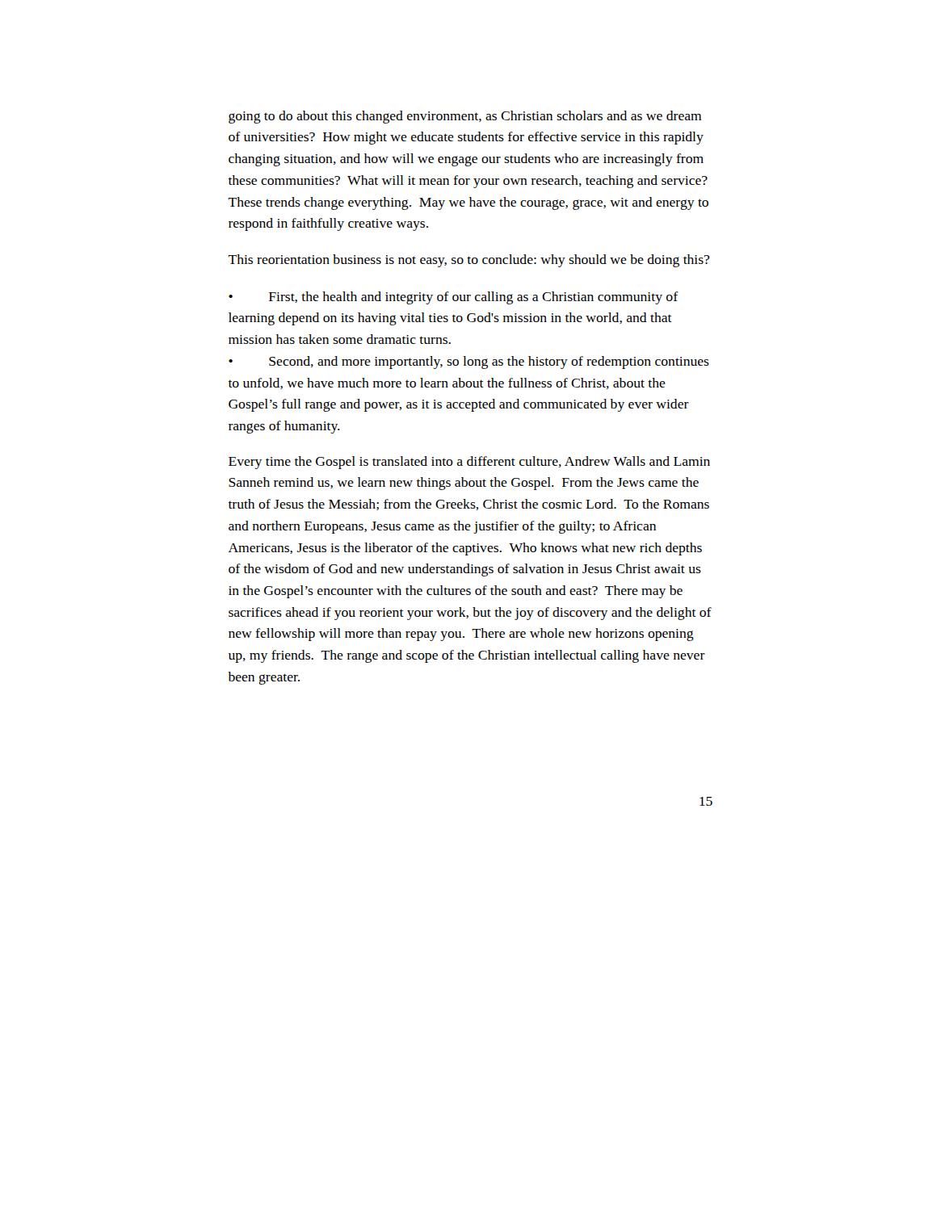going to do about this changed environment, as Christian scholars and as we dream of universities? How might we educate students for effective service in this rapidly changing situation, and how will we engage our students who are increasingly from these communities? What will it mean for your own research, teaching and service? These trends change everything. May we have the courage, grace, wit and energy to respond in faithfully creative ways.
This reorientation business is not easy, so to conclude: why should we be doing this?
•First, the health and integrity of our calling as a Christian community of learning depend on its having vital ties to God's mission in the world, and that mission has taken some dramatic turns.
•Second, and more importantly, so long as the history of redemption continues to unfold, we have much more to learn about the fullness of Christ, about the Gospel’s full range and power, as it is accepted and communicated by ever wider ranges of humanity.
Every time the Gospel is translated into a different culture, Andrew Walls and Lamin Sanneh remind us, we learn new things about the Gospel. From the Jews came the truth of Jesus the Messiah; from the Greeks, Christ the cosmic Lord. To the Romans and northern Europeans, Jesus came as the justifier of the guilty; to African Americans, Jesus is the liberator of the captives. Who knows what new rich depths of the wisdom of God and new understandings of salvation in Jesus Christ await us in the Gospel’s encounter with the cultures of the south and east? There may be sacrifices ahead if you reorient your work, but the joy of discovery and the delight of new fellowship will more than repay you. There are whole new horizons opening up, my friends. The range and scope of the Christian intellectual calling have never been greater.
15